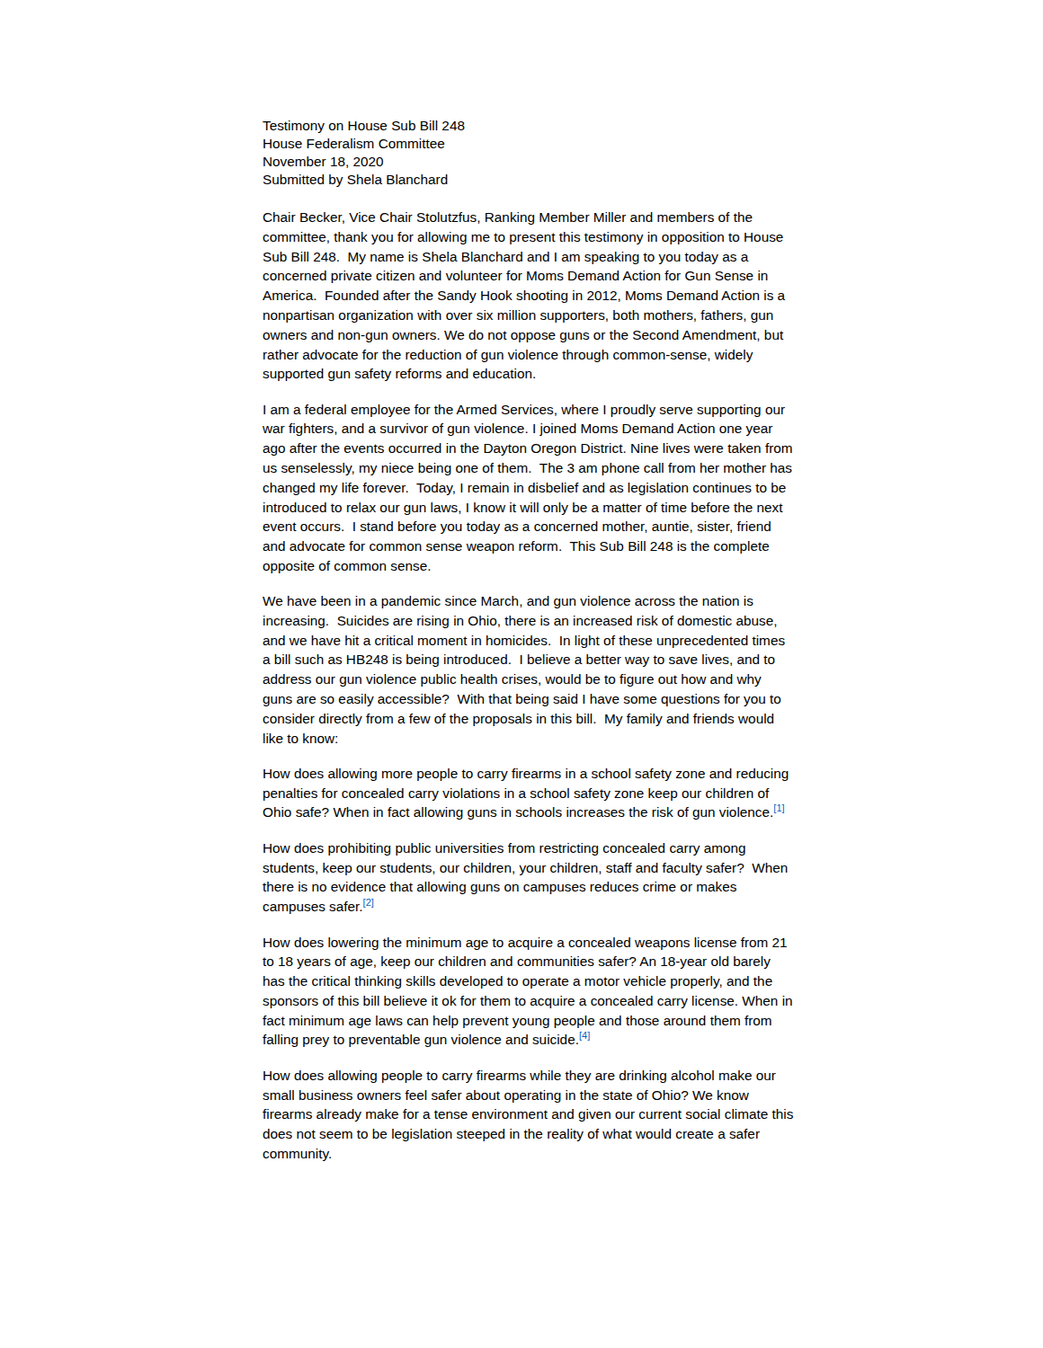Testimony on House Sub Bill 248
House Federalism Committee
November 18, 2020
Submitted by Shela Blanchard
Chair Becker, Vice Chair Stolutzfus, Ranking Member Miller and members of the committee, thank you for allowing me to present this testimony in opposition to House Sub Bill 248. My name is Shela Blanchard and I am speaking to you today as a concerned private citizen and volunteer for Moms Demand Action for Gun Sense in America. Founded after the Sandy Hook shooting in 2012, Moms Demand Action is a nonpartisan organization with over six million supporters, both mothers, fathers, gun owners and non-gun owners. We do not oppose guns or the Second Amendment, but rather advocate for the reduction of gun violence through common-sense, widely supported gun safety reforms and education.
I am a federal employee for the Armed Services, where I proudly serve supporting our war fighters, and a survivor of gun violence. I joined Moms Demand Action one year ago after the events occurred in the Dayton Oregon District. Nine lives were taken from us senselessly, my niece being one of them. The 3 am phone call from her mother has changed my life forever. Today, I remain in disbelief and as legislation continues to be introduced to relax our gun laws, I know it will only be a matter of time before the next event occurs. I stand before you today as a concerned mother, auntie, sister, friend and advocate for common sense weapon reform. This Sub Bill 248 is the complete opposite of common sense.
We have been in a pandemic since March, and gun violence across the nation is increasing. Suicides are rising in Ohio, there is an increased risk of domestic abuse, and we have hit a critical moment in homicides. In light of these unprecedented times a bill such as HB248 is being introduced. I believe a better way to save lives, and to address our gun violence public health crises, would be to figure out how and why guns are so easily accessible? With that being said I have some questions for you to consider directly from a few of the proposals in this bill. My family and friends would like to know:
How does allowing more people to carry firearms in a school safety zone and reducing penalties for concealed carry violations in a school safety zone keep our children of Ohio safe? When in fact allowing guns in schools increases the risk of gun violence.[1]
How does prohibiting public universities from restricting concealed carry among students, keep our students, our children, your children, staff and faculty safer? When there is no evidence that allowing guns on campuses reduces crime or makes campuses safer.[2]
How does lowering the minimum age to acquire a concealed weapons license from 21 to 18 years of age, keep our children and communities safer? An 18-year old barely has the critical thinking skills developed to operate a motor vehicle properly, and the sponsors of this bill believe it ok for them to acquire a concealed carry license. When in fact minimum age laws can help prevent young people and those around them from falling prey to preventable gun violence and suicide.[4]
How does allowing people to carry firearms while they are drinking alcohol make our small business owners feel safer about operating in the state of Ohio? We know firearms already make for a tense environment and given our current social climate this does not seem to be legislation steeped in the reality of what would create a safer community.